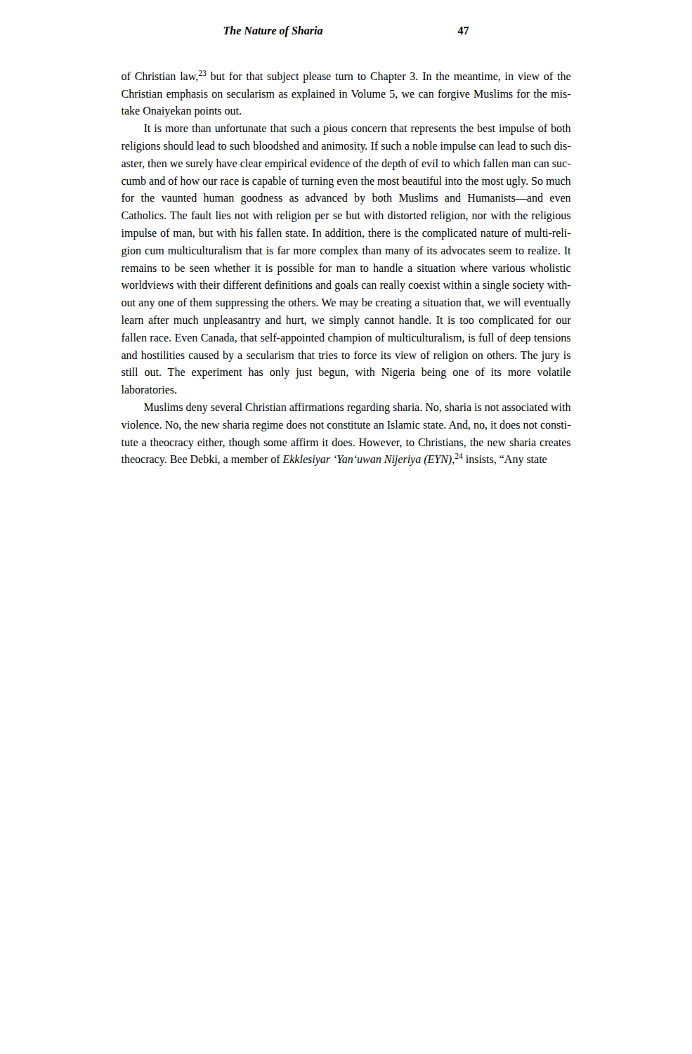The Nature of Sharia 47
of Christian law,23 but for that subject please turn to Chapter 3. In the meantime, in view of the Christian emphasis on secularism as explained in Volume 5, we can forgive Muslims for the mistake Onaiyekan points out.
It is more than unfortunate that such a pious concern that represents the best impulse of both religions should lead to such bloodshed and animosity. If such a noble impulse can lead to such disaster, then we surely have clear empirical evidence of the depth of evil to which fallen man can succumb and of how our race is capable of turning even the most beautiful into the most ugly. So much for the vaunted human goodness as advanced by both Muslims and Humanists—and even Catholics. The fault lies not with religion per se but with distorted religion, nor with the religious impulse of man, but with his fallen state. In addition, there is the complicated nature of multi-religion cum multiculturalism that is far more complex than many of its advocates seem to realize. It remains to be seen whether it is possible for man to handle a situation where various wholistic worldviews with their different definitions and goals can really coexist within a single society without any one of them suppressing the others. We may be creating a situation that, we will eventually learn after much unpleasantry and hurt, we simply cannot handle. It is too complicated for our fallen race. Even Canada, that self-appointed champion of multiculturalism, is full of deep tensions and hostilities caused by a secularism that tries to force its view of religion on others. The jury is still out. The experiment has only just begun, with Nigeria being one of its more volatile laboratories.
Muslims deny several Christian affirmations regarding sharia. No, sharia is not associated with violence. No, the new sharia regime does not constitute an Islamic state. And, no, it does not constitute a theocracy either, though some affirm it does. However, to Christians, the new sharia creates theocracy. Bee Debki, a member of Ekklesiyar ‘Yan‘uwan Nijeriya (EYN),24 insists, “Any state